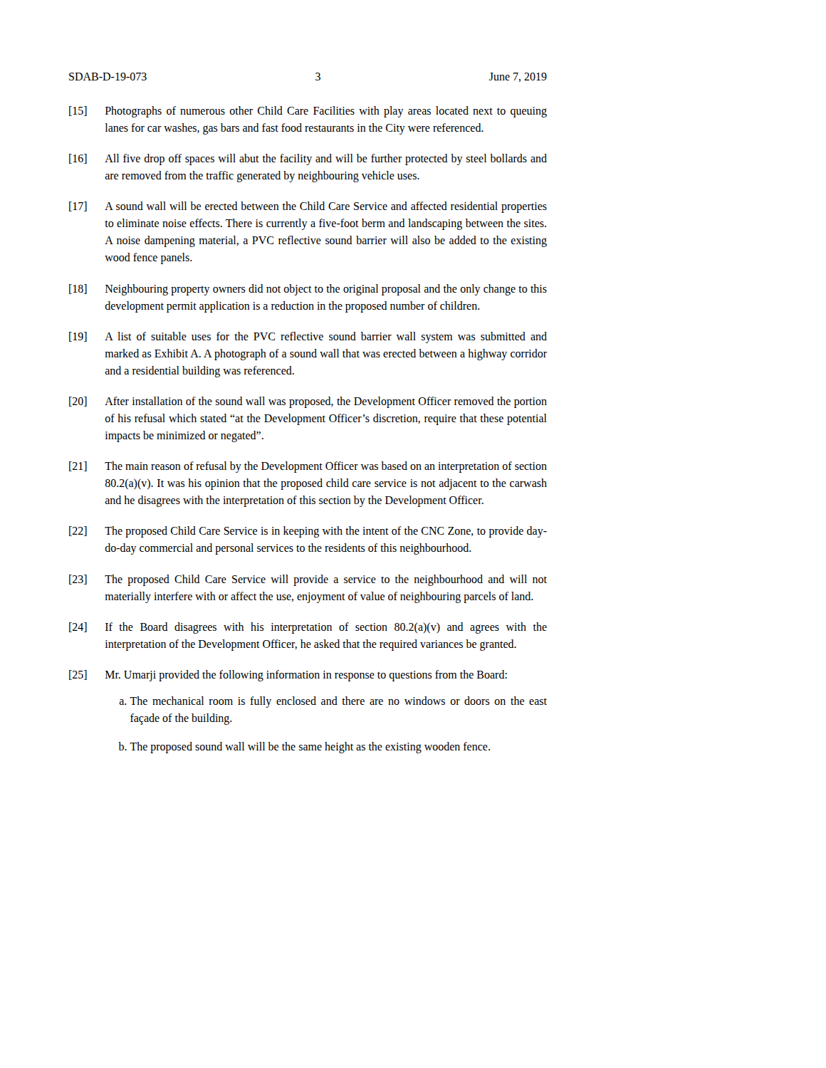SDAB-D-19-073 3 June 7, 2019
[15]
Photographs of numerous other Child Care Facilities with play areas located next to queuing lanes for car washes, gas bars and fast food restaurants in the City were referenced.
[16]
All five drop off spaces will abut the facility and will be further protected by steel bollards and are removed from the traffic generated by neighbouring vehicle uses.
[17]
A sound wall will be erected between the Child Care Service and affected residential properties to eliminate noise effects. There is currently a five-foot berm and landscaping between the sites. A noise dampening material, a PVC reflective sound barrier will also be added to the existing wood fence panels.
[18]
Neighbouring property owners did not object to the original proposal and the only change to this development permit application is a reduction in the proposed number of children.
[19]
A list of suitable uses for the PVC reflective sound barrier wall system was submitted and marked as Exhibit A. A photograph of a sound wall that was erected between a highway corridor and a residential building was referenced.
[20]
After installation of the sound wall was proposed, the Development Officer removed the portion of his refusal which stated “at the Development Officer’s discretion, require that these potential impacts be minimized or negated”.
[21]
The main reason of refusal by the Development Officer was based on an interpretation of section 80.2(a)(v). It was his opinion that the proposed child care service is not adjacent to the carwash and he disagrees with the interpretation of this section by the Development Officer.
[22]
The proposed Child Care Service is in keeping with the intent of the CNC Zone, to provide day-do-day commercial and personal services to the residents of this neighbourhood.
[23]
The proposed Child Care Service will provide a service to the neighbourhood and will not materially interfere with or affect the use, enjoyment of value of neighbouring parcels of land.
[24]
If the Board disagrees with his interpretation of section 80.2(a)(v) and agrees with the interpretation of the Development Officer, he asked that the required variances be granted.
[25]
Mr. Umarji provided the following information in response to questions from the Board:
The mechanical room is fully enclosed and there are no windows or doors on the east façade of the building.
The proposed sound wall will be the same height as the existing wooden fence.